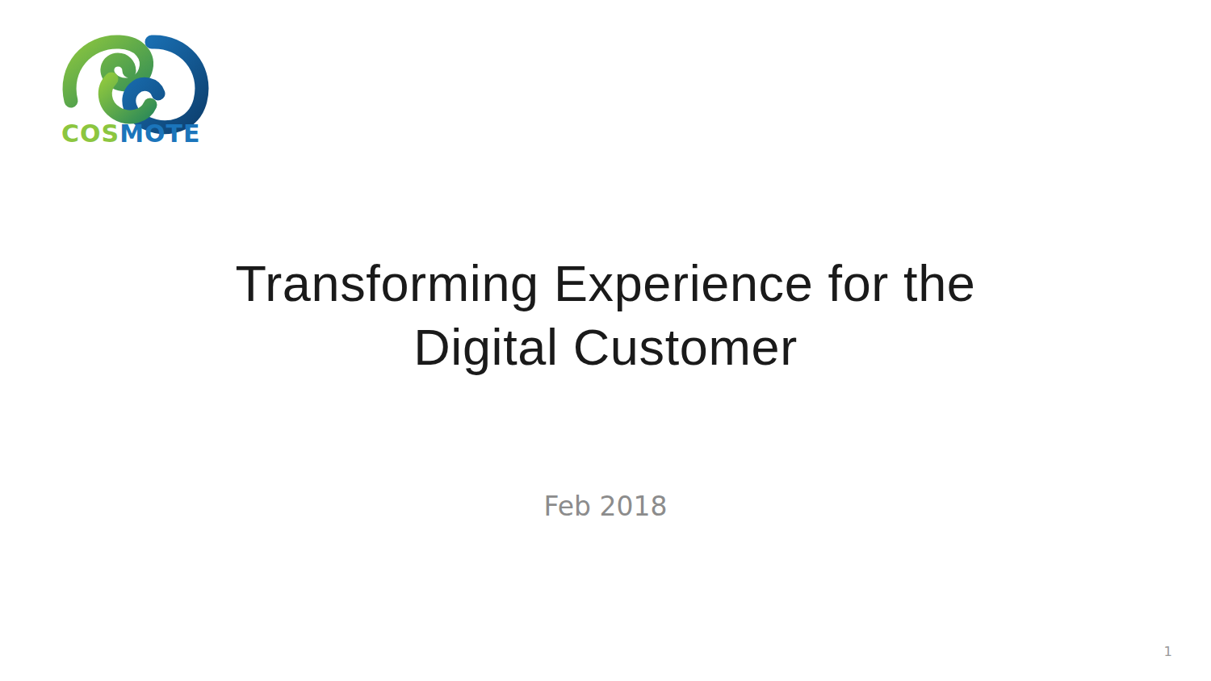COSMOTE
Transforming Experience for the
Digital Customer
Feb 2018
1